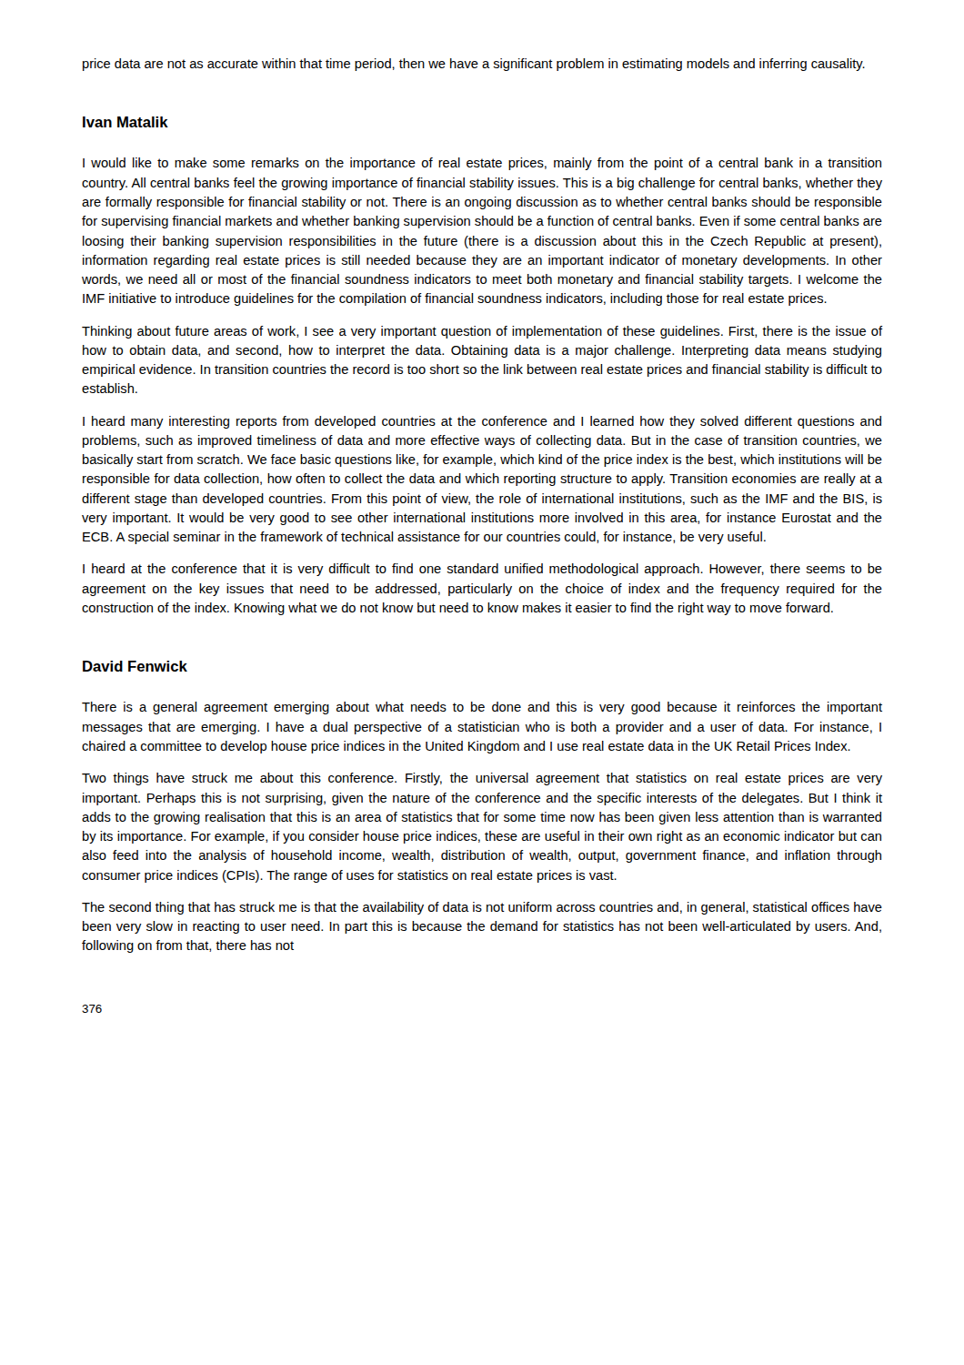price data are not as accurate within that time period, then we have a significant problem in estimating models and inferring causality.
Ivan Matalik
I would like to make some remarks on the importance of real estate prices, mainly from the point of a central bank in a transition country. All central banks feel the growing importance of financial stability issues. This is a big challenge for central banks, whether they are formally responsible for financial stability or not. There is an ongoing discussion as to whether central banks should be responsible for supervising financial markets and whether banking supervision should be a function of central banks. Even if some central banks are loosing their banking supervision responsibilities in the future (there is a discussion about this in the Czech Republic at present), information regarding real estate prices is still needed because they are an important indicator of monetary developments. In other words, we need all or most of the financial soundness indicators to meet both monetary and financial stability targets. I welcome the IMF initiative to introduce guidelines for the compilation of financial soundness indicators, including those for real estate prices.
Thinking about future areas of work, I see a very important question of implementation of these guidelines. First, there is the issue of how to obtain data, and second, how to interpret the data. Obtaining data is a major challenge. Interpreting data means studying empirical evidence. In transition countries the record is too short so the link between real estate prices and financial stability is difficult to establish.
I heard many interesting reports from developed countries at the conference and I learned how they solved different questions and problems, such as improved timeliness of data and more effective ways of collecting data. But in the case of transition countries, we basically start from scratch. We face basic questions like, for example, which kind of the price index is the best, which institutions will be responsible for data collection, how often to collect the data and which reporting structure to apply. Transition economies are really at a different stage than developed countries. From this point of view, the role of international institutions, such as the IMF and the BIS, is very important. It would be very good to see other international institutions more involved in this area, for instance Eurostat and the ECB. A special seminar in the framework of technical assistance for our countries could, for instance, be very useful.
I heard at the conference that it is very difficult to find one standard unified methodological approach. However, there seems to be agreement on the key issues that need to be addressed, particularly on the choice of index and the frequency required for the construction of the index. Knowing what we do not know but need to know makes it easier to find the right way to move forward.
David Fenwick
There is a general agreement emerging about what needs to be done and this is very good because it reinforces the important messages that are emerging. I have a dual perspective of a statistician who is both a provider and a user of data. For instance, I chaired a committee to develop house price indices in the United Kingdom and I use real estate data in the UK Retail Prices Index.
Two things have struck me about this conference. Firstly, the universal agreement that statistics on real estate prices are very important. Perhaps this is not surprising, given the nature of the conference and the specific interests of the delegates. But I think it adds to the growing realisation that this is an area of statistics that for some time now has been given less attention than is warranted by its importance. For example, if you consider house price indices, these are useful in their own right as an economic indicator but can also feed into the analysis of household income, wealth, distribution of wealth, output, government finance, and inflation through consumer price indices (CPIs). The range of uses for statistics on real estate prices is vast.
The second thing that has struck me is that the availability of data is not uniform across countries and, in general, statistical offices have been very slow in reacting to user need. In part this is because the demand for statistics has not been well-articulated by users. And, following on from that, there has not
376